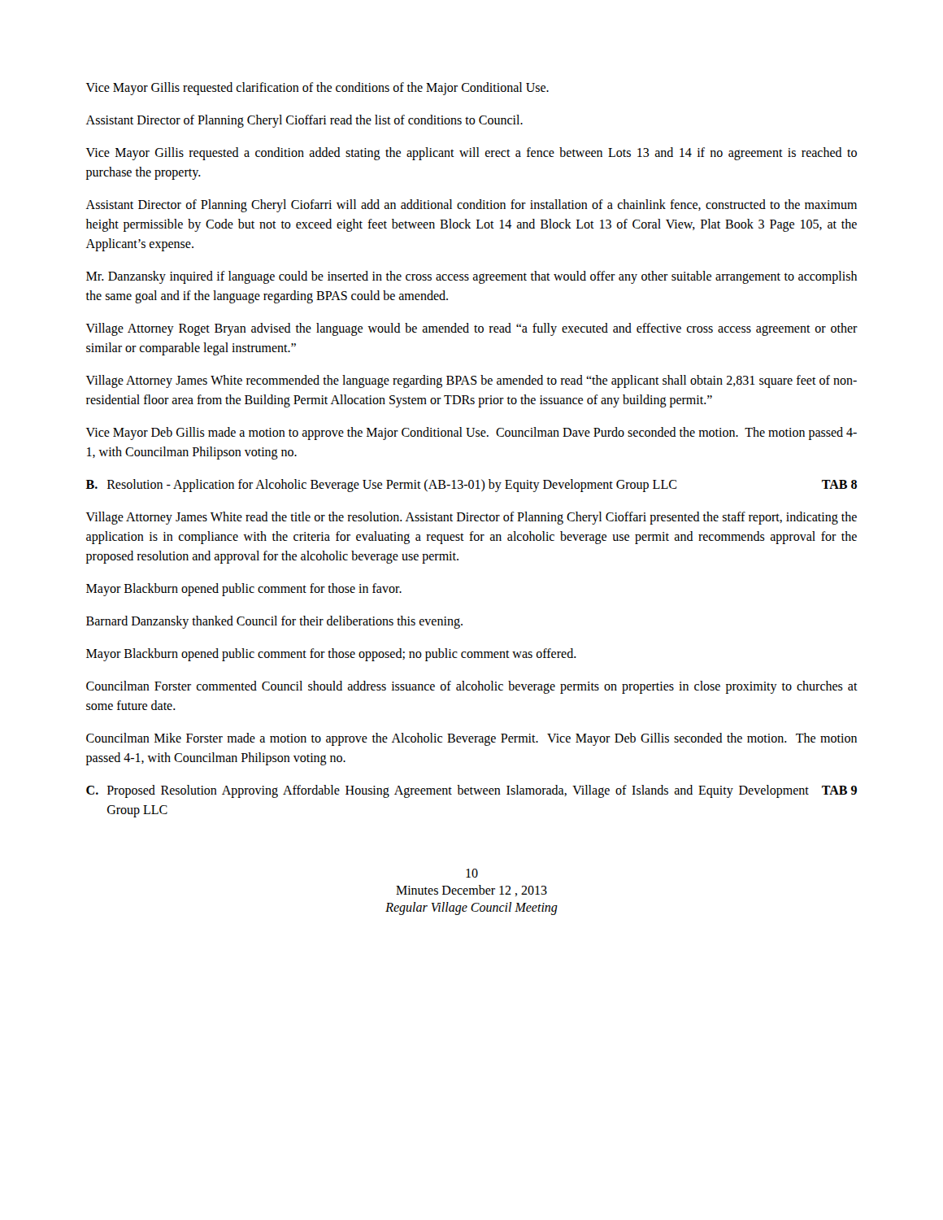Vice Mayor Gillis requested clarification of the conditions of the Major Conditional Use.
Assistant Director of Planning Cheryl Cioffari read the list of conditions to Council.
Vice Mayor Gillis requested a condition added stating the applicant will erect a fence between Lots 13 and 14 if no agreement is reached to purchase the property.
Assistant Director of Planning Cheryl Ciofarri will add an additional condition for installation of a chainlink fence, constructed to the maximum height permissible by Code but not to exceed eight feet between Block Lot 14 and Block Lot 13 of Coral View, Plat Book 3 Page 105, at the Applicant’s expense.
Mr. Danzansky inquired if language could be inserted in the cross access agreement that would offer any other suitable arrangement to accomplish the same goal and if the language regarding BPAS could be amended.
Village Attorney Roget Bryan advised the language would be amended to read “a fully executed and effective cross access agreement or other similar or comparable legal instrument.”
Village Attorney James White recommended the language regarding BPAS be amended to read “the applicant shall obtain 2,831 square feet of non-residential floor area from the Building Permit Allocation System or TDRs prior to the issuance of any building permit.”
Vice Mayor Deb Gillis made a motion to approve the Major Conditional Use. Councilman Dave Purdo seconded the motion. The motion passed 4-1, with Councilman Philipson voting no.
B.
TAB 8
Resolution - Application for Alcoholic Beverage Use Permit (AB-13-01) by Equity Development Group LLC
Village Attorney James White read the title or the resolution. Assistant Director of Planning Cheryl Cioffari presented the staff report, indicating the application is in compliance with the criteria for evaluating a request for an alcoholic beverage use permit and recommends approval for the proposed resolution and approval for the alcoholic beverage use permit.
Mayor Blackburn opened public comment for those in favor.
Barnard Danzansky thanked Council for their deliberations this evening.
Mayor Blackburn opened public comment for those opposed; no public comment was offered.
Councilman Forster commented Council should address issuance of alcoholic beverage permits on properties in close proximity to churches at some future date.
Councilman Mike Forster made a motion to approve the Alcoholic Beverage Permit. Vice Mayor Deb Gillis seconded the motion. The motion passed 4-1, with Councilman Philipson voting no.
C.
TAB 9
Proposed Resolution Approving Affordable Housing Agreement between Islamorada, Village of Islands and Equity Development Group LLC
10 Minutes December 12 , 2013 Regular Village Council Meeting